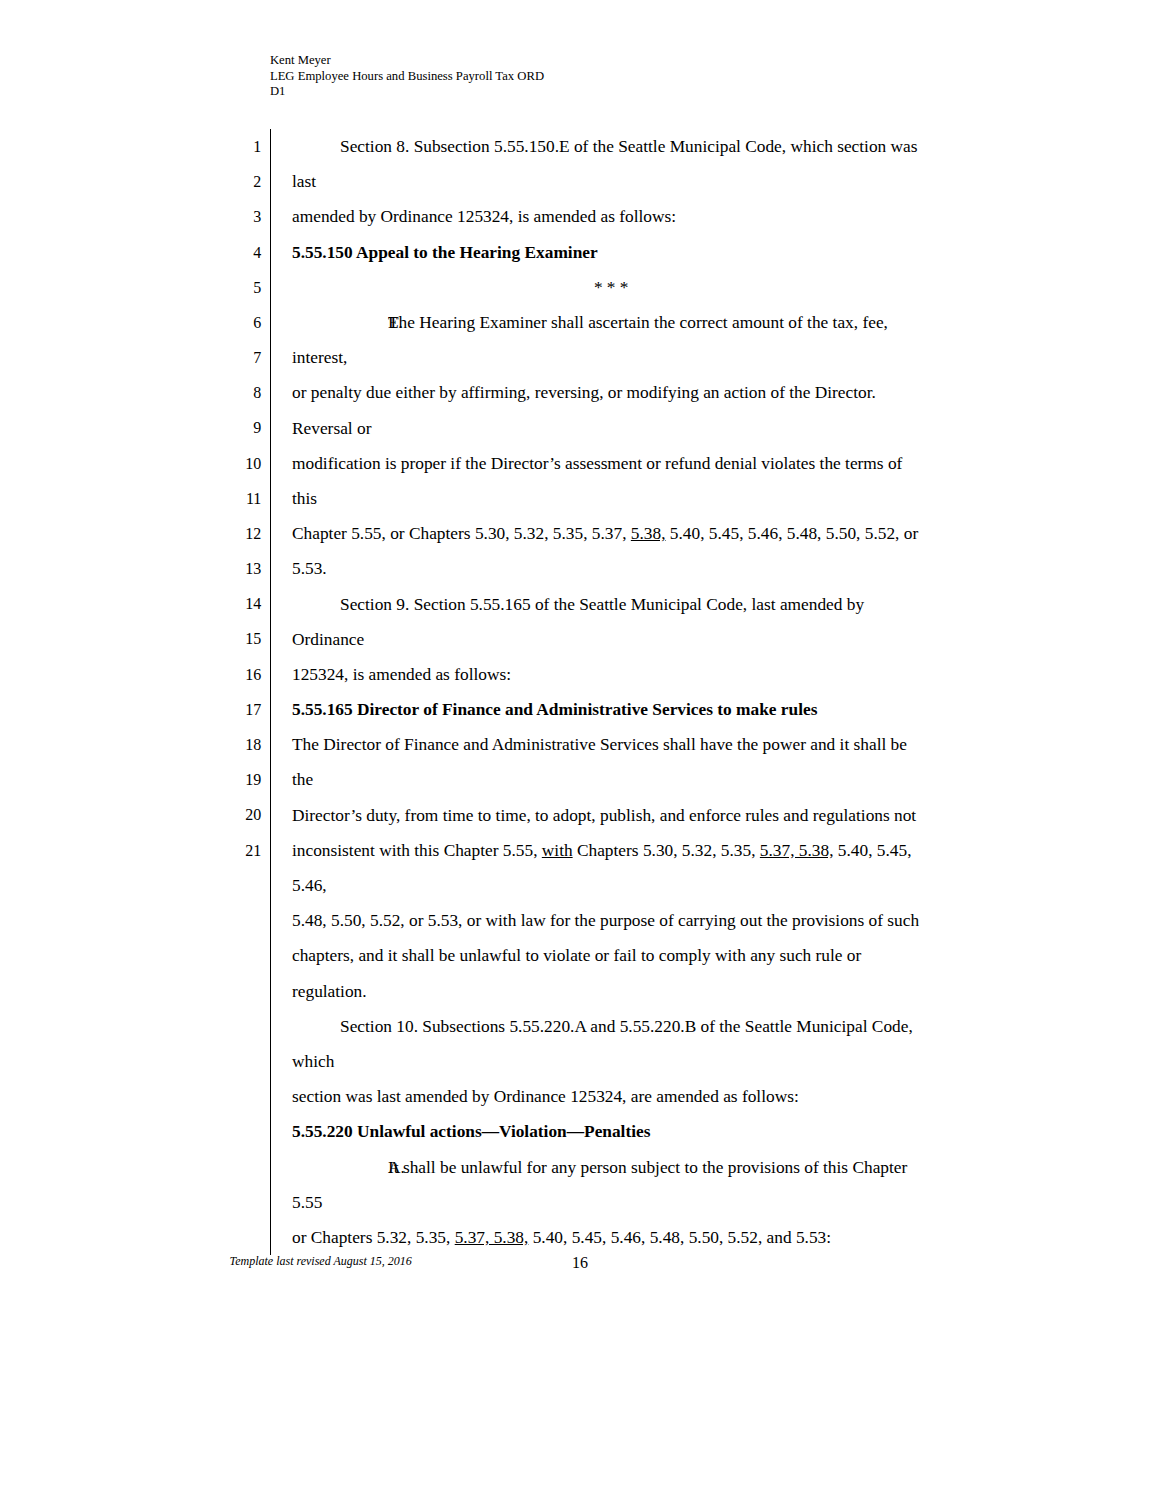Kent Meyer
LEG Employee Hours and Business Payroll Tax ORD
D1
1
2
3
4
5
6
7
8
9
10
11
12
13
14
15
16
17
18
19
20
21
Section 8. Subsection 5.55.150.E of the Seattle Municipal Code, which section was last
amended by Ordinance 125324, is amended as follows:
5.55.150 Appeal to the Hearing Examiner
* * *
E. The Hearing Examiner shall ascertain the correct amount of the tax, fee, interest,
or penalty due either by affirming, reversing, or modifying an action of the Director. Reversal or
modification is proper if the Director’s assessment or refund denial violates the terms of this
Chapter 5.55, or Chapters 5.30, 5.32, 5.35, 5.37, 5.38, 5.40, 5.45, 5.46, 5.48, 5.50, 5.52, or 5.53.
Section 9. Section 5.55.165 of the Seattle Municipal Code, last amended by Ordinance
125324, is amended as follows:
5.55.165 Director of Finance and Administrative Services to make rules
The Director of Finance and Administrative Services shall have the power and it shall be the
Director’s duty, from time to time, to adopt, publish, and enforce rules and regulations not
inconsistent with this Chapter 5.55, with Chapters 5.30, 5.32, 5.35, 5.37, 5.38, 5.40, 5.45, 5.46,
5.48, 5.50, 5.52, or 5.53, or with law for the purpose of carrying out the provisions of such
chapters, and it shall be unlawful to violate or fail to comply with any such rule or regulation.
Section 10. Subsections 5.55.220.A and 5.55.220.B of the Seattle Municipal Code, which
section was last amended by Ordinance 125324, are amended as follows:
5.55.220 Unlawful actions—Violation—Penalties
A. It shall be unlawful for any person subject to the provisions of this Chapter 5.55
or Chapters 5.32, 5.35, 5.37, 5.38, 5.40, 5.45, 5.46, 5.48, 5.50, 5.52, and 5.53:
Template last revised August 15, 2016 16